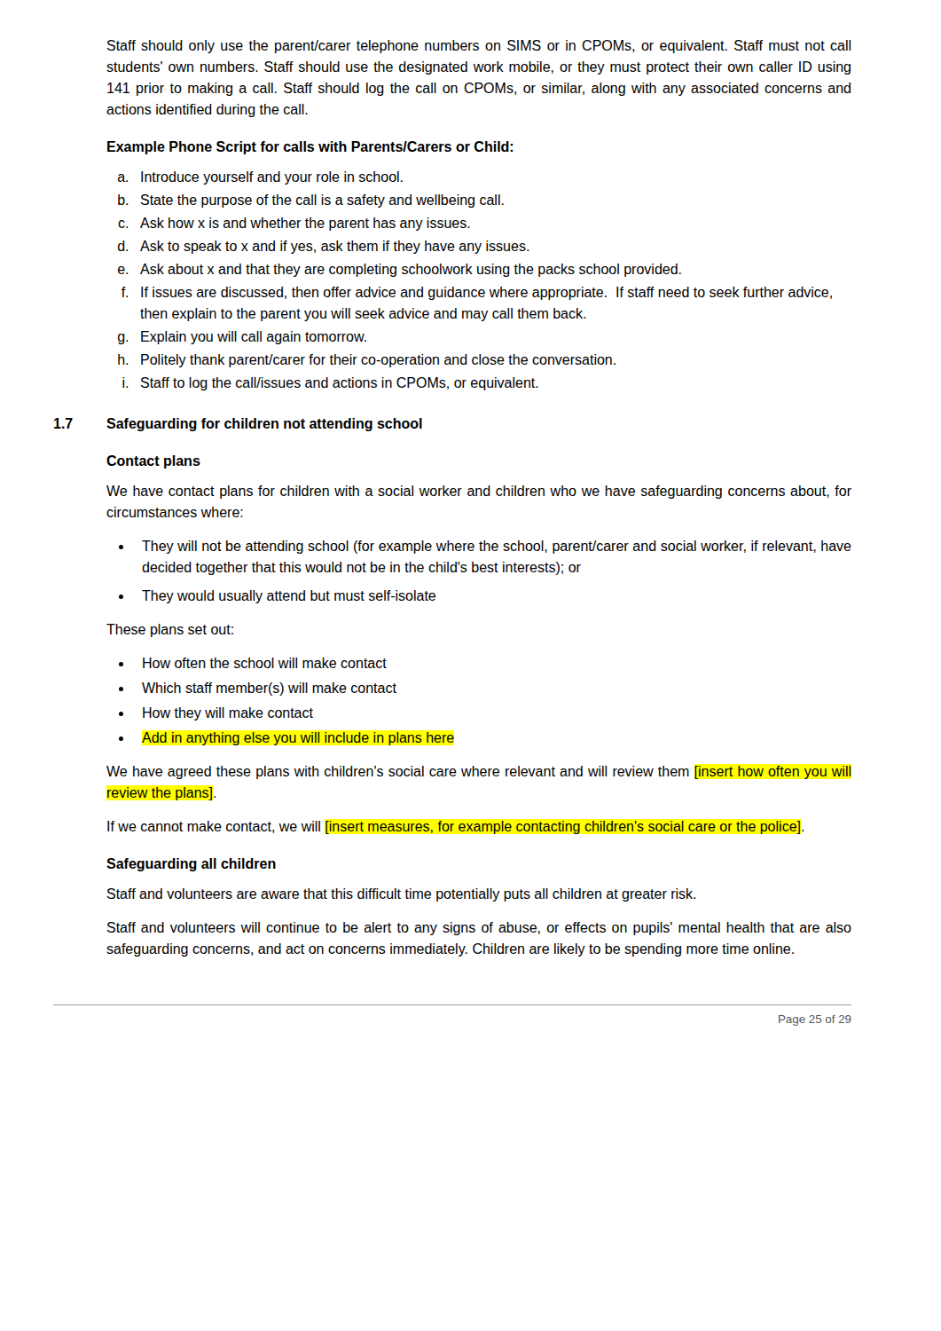Staff should only use the parent/carer telephone numbers on SIMS or in CPOMs, or equivalent. Staff must not call students' own numbers. Staff should use the designated work mobile, or they must protect their own caller ID using 141 prior to making a call. Staff should log the call on CPOMs, or similar, along with any associated concerns and actions identified during the call.
Example Phone Script for calls with Parents/Carers or Child:
Introduce yourself and your role in school.
State the purpose of the call is a safety and wellbeing call.
Ask how x is and whether the parent has any issues.
Ask to speak to x and if yes, ask them if they have any issues.
Ask about x and that they are completing schoolwork using the packs school provided.
If issues are discussed, then offer advice and guidance where appropriate. If staff need to seek further advice, then explain to the parent you will seek advice and may call them back.
Explain you will call again tomorrow.
Politely thank parent/carer for their co-operation and close the conversation.
Staff to log the call/issues and actions in CPOMs, or equivalent.
1.7 Safeguarding for children not attending school
Contact plans
We have contact plans for children with a social worker and children who we have safeguarding concerns about, for circumstances where:
They will not be attending school (for example where the school, parent/carer and social worker, if relevant, have decided together that this would not be in the child's best interests); or
They would usually attend but must self-isolate
These plans set out:
How often the school will make contact
Which staff member(s) will make contact
How they will make contact
Add in anything else you will include in plans here
We have agreed these plans with children's social care where relevant and will review them [insert how often you will review the plans].
If we cannot make contact, we will [insert measures, for example contacting children's social care or the police].
Safeguarding all children
Staff and volunteers are aware that this difficult time potentially puts all children at greater risk.
Staff and volunteers will continue to be alert to any signs of abuse, or effects on pupils' mental health that are also safeguarding concerns, and act on concerns immediately. Children are likely to be spending more time online.
Page 25 of 29